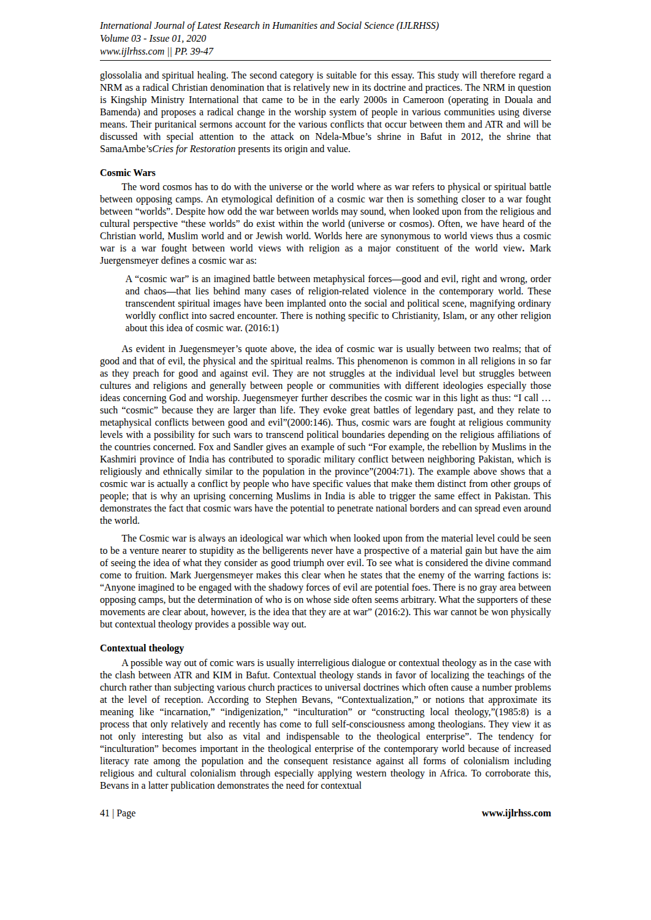International Journal of Latest Research in Humanities and Social Science (IJLRHSS)
Volume 03 - Issue 01, 2020
www.ijlrhss.com || PP. 39-47
glossolalia and spiritual healing. The second category is suitable for this essay. This study will therefore regard a NRM as a radical Christian denomination that is relatively new in its doctrine and practices. The NRM in question is Kingship Ministry International that came to be in the early 2000s in Cameroon (operating in Douala and Bamenda) and proposes a radical change in the worship system of people in various communities using diverse means. Their puritanical sermons account for the various conflicts that occur between them and ATR and will be discussed with special attention to the attack on Ndela-Mbue’s shrine in Bafut in 2012, the shrine that SamaAmbe’sCries for Restoration presents its origin and value.
Cosmic Wars
The word cosmos has to do with the universe or the world where as war refers to physical or spiritual battle between opposing camps. An etymological definition of a cosmic war then is something closer to a war fought between “worlds”. Despite how odd the war between worlds may sound, when looked upon from the religious and cultural perspective “these worlds” do exist within the world (universe or cosmos). Often, we have heard of the Christian world, Muslim world and or Jewish world. Worlds here are synonymous to world views thus a cosmic war is a war fought between world views with religion as a major constituent of the world view. Mark Juergensmeyer defines a cosmic war as:
A “cosmic war” is an imagined battle between metaphysical forces—good and evil, right and wrong, order and chaos—that lies behind many cases of religion-related violence in the contemporary world. These transcendent spiritual images have been implanted onto the social and political scene, magnifying ordinary worldly conflict into sacred encounter. There is nothing specific to Christianity, Islam, or any other religion about this idea of cosmic war. (2016:1)
As evident in Juegensmeyer’s quote above, the idea of cosmic war is usually between two realms; that of good and that of evil, the physical and the spiritual realms. This phenomenon is common in all religions in so far as they preach for good and against evil. They are not struggles at the individual level but struggles between cultures and religions and generally between people or communities with different ideologies especially those ideas concerning God and worship. Juegensmeyer further describes the cosmic war in this light as thus: “I call … such “cosmic” because they are larger than life. They evoke great battles of legendary past, and they relate to metaphysical conflicts between good and evil”(2000:146). Thus, cosmic wars are fought at religious community levels with a possibility for such wars to transcend political boundaries depending on the religious affiliations of the countries concerned. Fox and Sandler gives an example of such “For example, the rebellion by Muslims in the Kashmiri province of India has contributed to sporadic military conflict between neighboring Pakistan, which is religiously and ethnically similar to the population in the province”(2004:71). The example above shows that a cosmic war is actually a conflict by people who have specific values that make them distinct from other groups of people; that is why an uprising concerning Muslims in India is able to trigger the same effect in Pakistan. This demonstrates the fact that cosmic wars have the potential to penetrate national borders and can spread even around the world.
The Cosmic war is always an ideological war which when looked upon from the material level could be seen to be a venture nearer to stupidity as the belligerents never have a prospective of a material gain but have the aim of seeing the idea of what they consider as good triumph over evil. To see what is considered the divine command come to fruition. Mark Juergensmeyer makes this clear when he states that the enemy of the warring factions is: “Anyone imagined to be engaged with the shadowy forces of evil are potential foes. There is no gray area between opposing camps, but the determination of who is on whose side often seems arbitrary. What the supporters of these movements are clear about, however, is the idea that they are at war” (2016:2). This war cannot be won physically but contextual theology provides a possible way out.
Contextual theology
A possible way out of comic wars is usually interreligious dialogue or contextual theology as in the case with the clash between ATR and KIM in Bafut. Contextual theology stands in favor of localizing the teachings of the church rather than subjecting various church practices to universal doctrines which often cause a number problems at the level of reception. According to Stephen Bevans, “Contextualization,” or notions that approximate its meaning like “incarnation,” “indigenization,” “inculturation” or “constructing local theology,”(1985:8) is a process that only relatively and recently has come to full self-consciousness among theologians. They view it as not only interesting but also as vital and indispensable to the theological enterprise”. The tendency for “inculturation” becomes important in the theological enterprise of the contemporary world because of increased literacy rate among the population and the consequent resistance against all forms of colonialism including religious and cultural colonialism through especially applying western theology in Africa. To corroborate this, Bevans in a latter publication demonstrates the need for contextual
41 | Page www.ijlrhss.com